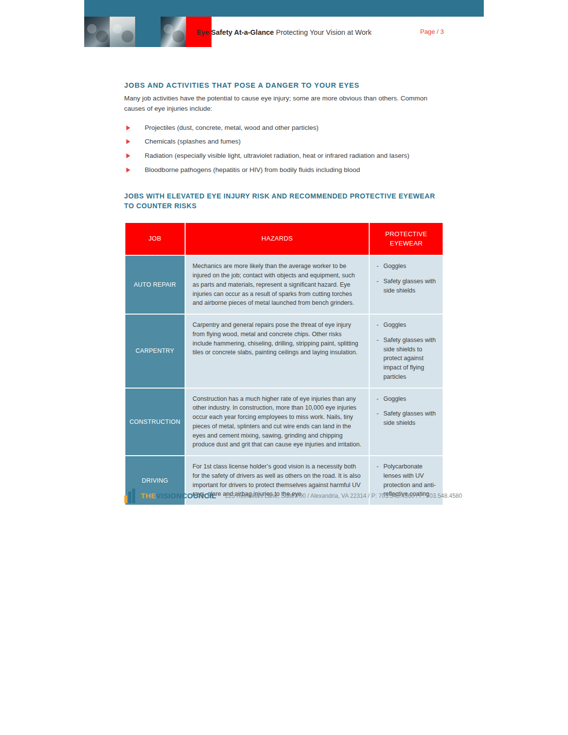Eye Safety At-a-Glance Protecting Your Vision at Work
Page / 3
Jobs and Activities That Pose a Danger to Your Eyes
Many job activities have the potential to cause eye injury; some are more obvious than others. Common causes of eye injuries include:
Projectiles (dust, concrete, metal, wood and other particles)
Chemicals (splashes and fumes)
Radiation (especially visible light, ultraviolet radiation, heat or infrared radiation and lasers)
Bloodborne pathogens (hepatitis or HIV) from bodily fluids including blood
Jobs with Elevated Eye Injury Risk and Recommended Protective Eyewear to Counter Risks
| JOB | HAZARDS | PROTECTIVE EYEWEAR |
| --- | --- | --- |
| AUTO REPAIR | Mechanics are more likely than the average worker to be injured on the job; contact with objects and equipment, such as parts and materials, represent a significant hazard. Eye injuries can occur as a result of sparks from cutting torches and airborne pieces of metal launched from bench grinders. | Goggles Safety glasses with side shields |
| CARPENTRY | Carpentry and general repairs pose the threat of eye injury from flying wood, metal and concrete chips. Other risks include hammering, chiseling, drilling, stripping paint, splitting tiles or concrete slabs, painting ceilings and laying insulation. | Goggles Safety glasses with side shields to protect against impact of flying particles |
| CONSTRUCTION | Construction has a much higher rate of eye injuries than any other industry. In construction, more than 10,000 eye injuries occur each year forcing employees to miss work. Nails, tiny pieces of metal, splinters and cut wire ends can land in the eyes and cement mixing, sawing, grinding and chipping produce dust and grit that can cause eye injuries and irritation. | Goggles Safety glasses with side shields |
| DRIVING | For 1st class license holder’s good vision is a necessity both for the safety of drivers as well as others on the road. It is also important for drivers to protect themselves against harmful UV rays, glare and airbag injuries to the eye. | Polycarbonate lenses with UV protection and anti-reflective coating |
THEVISIONCOUNCIL
225 Reinekers Lane, Suite 700 / Alexandria, VA 22314 / P: 703.548.4560 / F: 703.548.4580